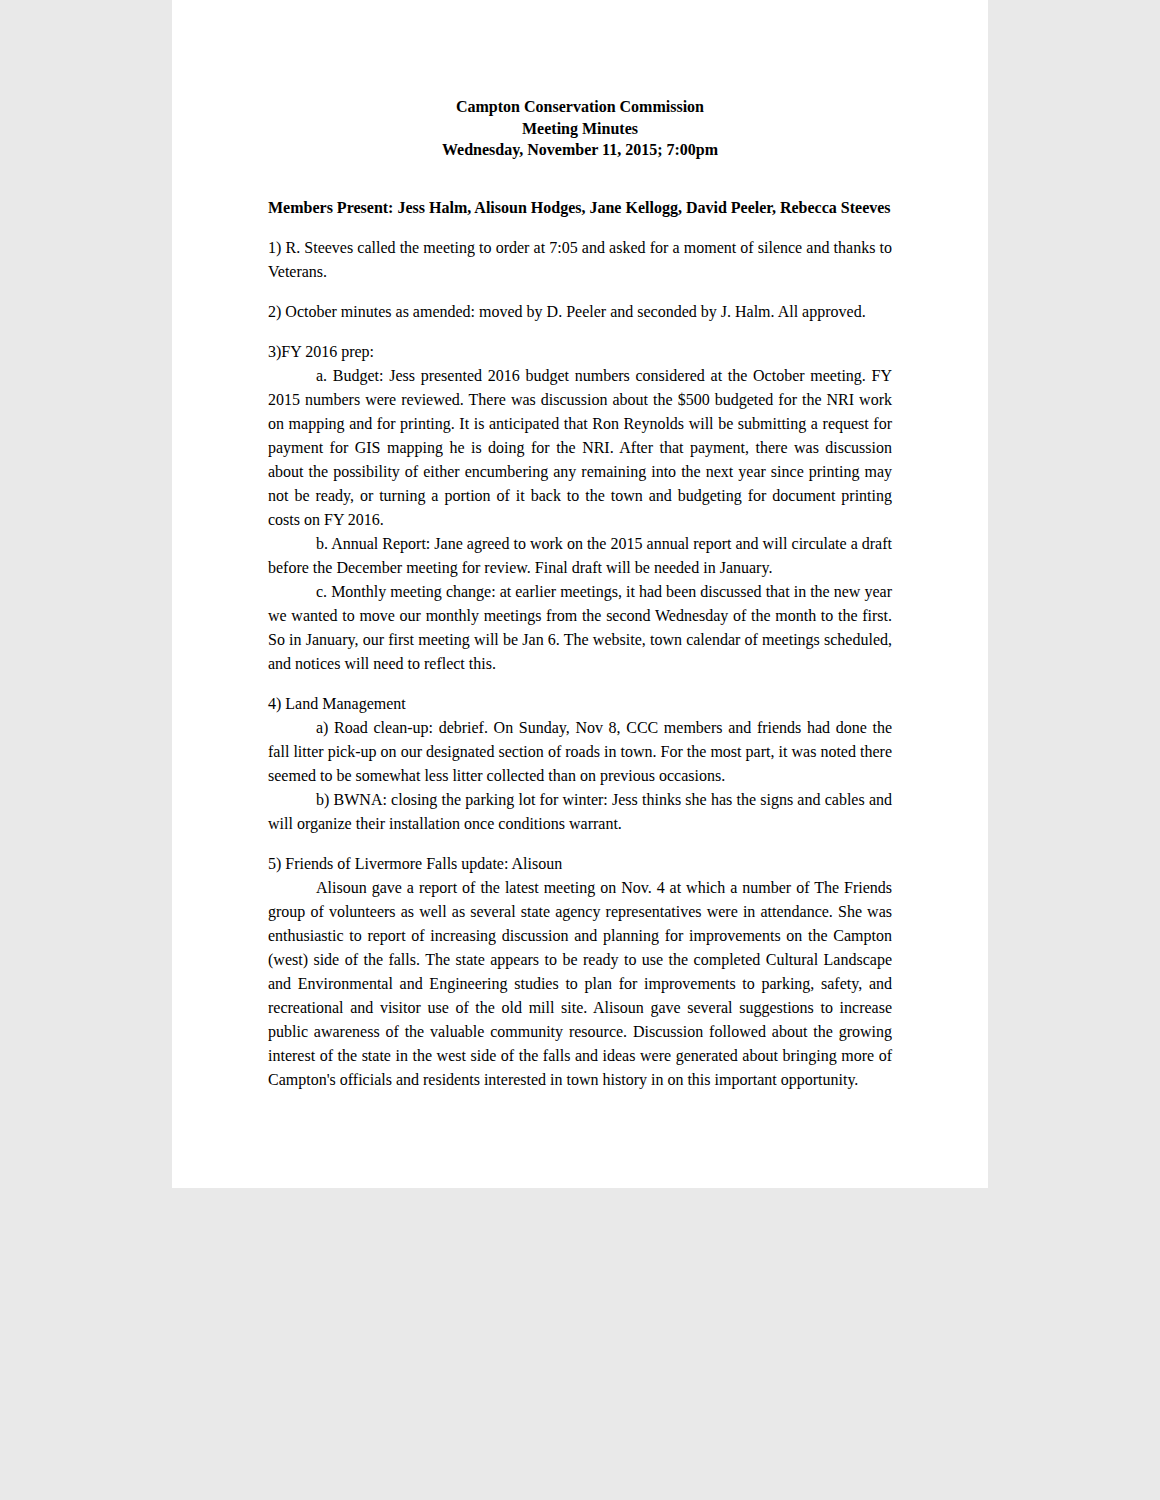Campton Conservation Commission Meeting Minutes Wednesday, November 11, 2015; 7:00pm
Members Present: Jess Halm, Alisoun Hodges, Jane Kellogg, David Peeler, Rebecca Steeves
1) R. Steeves called the meeting to order at 7:05 and asked for a moment of silence and thanks to Veterans.
2) October minutes as amended: moved by D. Peeler and seconded by J. Halm. All approved.
3)FY 2016 prep:
a. Budget: Jess presented 2016 budget numbers considered at the October meeting. FY 2015 numbers were reviewed. There was discussion about the $500 budgeted for the NRI work on mapping and for printing. It is anticipated that Ron Reynolds will be submitting a request for payment for GIS mapping he is doing for the NRI. After that payment, there was discussion about the possibility of either encumbering any remaining into the next year since printing may not be ready, or turning a portion of it back to the town and budgeting for document printing costs on FY 2016.
b. Annual Report: Jane agreed to work on the 2015 annual report and will circulate a draft before the December meeting for review. Final draft will be needed in January.
c. Monthly meeting change: at earlier meetings, it had been discussed that in the new year we wanted to move our monthly meetings from the second Wednesday of the month to the first. So in January, our first meeting will be Jan 6. The website, town calendar of meetings scheduled, and notices will need to reflect this.
4) Land Management
a) Road clean-up: debrief. On Sunday, Nov 8, CCC members and friends had done the fall litter pick-up on our designated section of roads in town. For the most part, it was noted there seemed to be somewhat less litter collected than on previous occasions.
b) BWNA: closing the parking lot for winter: Jess thinks she has the signs and cables and will organize their installation once conditions warrant.
5) Friends of Livermore Falls update: Alisoun
Alisoun gave a report of the latest meeting on Nov. 4 at which a number of The Friends group of volunteers as well as several state agency representatives were in attendance. She was enthusiastic to report of increasing discussion and planning for improvements on the Campton (west) side of the falls. The state appears to be ready to use the completed Cultural Landscape and Environmental and Engineering studies to plan for improvements to parking, safety, and recreational and visitor use of the old mill site. Alisoun gave several suggestions to increase public awareness of the valuable community resource. Discussion followed about the growing interest of the state in the west side of the falls and ideas were generated about bringing more of Campton's officials and residents interested in town history in on this important opportunity.